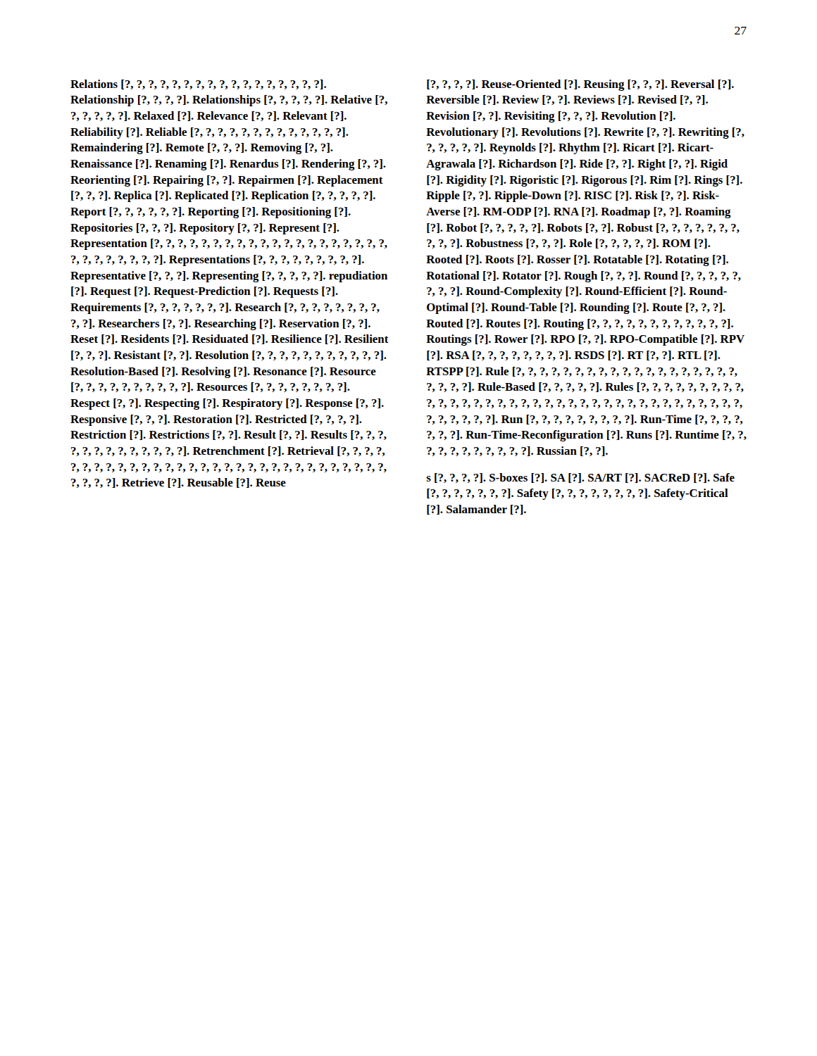27
Relations [?, ?, ?, ?, ?, ?, ?, ?, ?, ?, ?, ?, ?, ?, ?, ?, ?]. Relationship [?, ?, ?, ?]. Relationships [?, ?, ?, ?, ?]. Relative [?, ?, ?, ?, ?, ?]. Relaxed [?]. Relevance [?, ?]. Relevant [?]. Reliability [?]. Reliable [?, ?, ?, ?, ?, ?, ?, ?, ?, ?, ?, ?, ?]. Remaindering [?]. Remote [?, ?, ?]. Removing [?, ?]. Renaissance [?]. Renaming [?]. Renardus [?]. Rendering [?, ?]. Reorienting [?]. Repairing [?, ?]. Repairmen [?]. Replacement [?, ?, ?]. Replica [?]. Replicated [?]. Replication [?, ?, ?, ?, ?]. Report [?, ?, ?, ?, ?, ?]. Reporting [?]. Repositioning [?]. Repositories [?, ?, ?]. Repository [?, ?]. Represent [?]. Representation [?, ?, ?, ?, ?, ?, ?, ?, ?, ?, ?, ?, ?, ?, ?, ?, ?, ?, ?, ?, ?, ?, ?, ?, ?, ?, ?, ?]. Representations [?, ?, ?, ?, ?, ?, ?, ?, ?]. Representative [?, ?, ?]. Representing [?, ?, ?, ?, ?]. repudiation [?]. Request [?]. Request-Prediction [?]. Requests [?]. Requirements [?, ?, ?, ?, ?, ?, ?]. Research [?, ?, ?, ?, ?, ?, ?, ?, ?, ?]. Researchers [?, ?]. Researching [?]. Reservation [?, ?]. Reset [?]. Residents [?]. Residuated [?]. Resilience [?]. Resilient [?, ?, ?]. Resistant [?, ?]. Resolution [?, ?, ?, ?, ?, ?, ?, ?, ?, ?, ?]. Resolution-Based [?]. Resolving [?]. Resonance [?]. Resource [?, ?, ?, ?, ?, ?, ?, ?, ?, ?]. Resources [?, ?, ?, ?, ?, ?, ?, ?]. Respect [?, ?]. Respecting [?]. Respiratory [?]. Response [?, ?]. Responsive [?, ?, ?]. Restoration [?]. Restricted [?, ?, ?, ?]. Restriction [?]. Restrictions [?, ?]. Result [?, ?]. Results [?, ?, ?, ?, ?, ?, ?, ?, ?, ?, ?, ?, ?]. Retrenchment [?]. Retrieval [?, ?, ?, ?, ?, ?, ?, ?, ?, ?, ?, ?, ?, ?, ?, ?, ?, ?, ?, ?, ?, ?, ?, ?, ?, ?, ?, ?, ?, ?, ?, ?, ?, ?, ?]. Retrieve [?]. Reusable [?]. Reuse
[?, ?, ?, ?]. Reuse-Oriented [?]. Reusing [?, ?, ?]. Reversal [?]. Reversible [?]. Review [?, ?]. Reviews [?]. Revised [?, ?]. Revision [?, ?]. Revisiting [?, ?, ?]. Revolution [?]. Revolutionary [?]. Revolutions [?]. Rewrite [?, ?]. Rewriting [?, ?, ?, ?, ?, ?]. Reynolds [?]. Rhythm [?]. Ricart [?]. Ricart-Agrawala [?]. Richardson [?]. Ride [?, ?]. Right [?, ?]. Rigid [?]. Rigidity [?]. Rigoristic [?]. Rigorous [?]. Rim [?]. Rings [?]. Ripple [?, ?]. Ripple-Down [?]. RISC [?]. Risk [?, ?]. Risk-Averse [?]. RM-ODP [?]. RNA [?]. Roadmap [?, ?]. Roaming [?]. Robot [?, ?, ?, ?, ?]. Robots [?, ?]. Robust [?, ?, ?, ?, ?, ?, ?, ?, ?, ?]. Robustness [?, ?, ?]. Role [?, ?, ?, ?, ?]. ROM [?]. Rooted [?]. Roots [?]. Rosser [?]. Rotatable [?]. Rotating [?]. Rotational [?]. Rotator [?]. Rough [?, ?, ?]. Round [?, ?, ?, ?, ?, ?, ?, ?]. Round-Complexity [?]. Round-Efficient [?]. Round-Optimal [?]. Round-Table [?]. Rounding [?]. Route [?, ?, ?]. Routed [?]. Routes [?]. Routing [?, ?, ?, ?, ?, ?, ?, ?, ?, ?, ?, ?]. Routings [?]. Rower [?]. RPO [?, ?]. RPO-Compatible [?]. RPV [?]. RSA [?, ?, ?, ?, ?, ?, ?, ?]. RSDS [?]. RT [?, ?]. RTL [?]. RTSPP [?]. Rule [?, ?, ?, ?, ?, ?, ?, ?, ?, ?, ?, ?, ?, ?, ?, ?, ?, ?, ?, ?, ?, ?, ?]. Rule-Based [?, ?, ?, ?, ?]. Rules [?, ?, ?, ?, ?, ?, ?, ?, ?, ?, ?, ?, ?, ?, ?, ?, ?, ?, ?, ?, ?, ?, ?, ?, ?, ?, ?, ?, ?, ?, ?, ?, ?, ?, ?, ?, ?, ?, ?, ?, ?, ?]. Run [?, ?, ?, ?, ?, ?, ?, ?, ?]. Run-Time [?, ?, ?, ?, ?, ?, ?]. Run-Time-Reconfiguration [?]. Runs [?]. Runtime [?, ?, ?, ?, ?, ?, ?, ?, ?, ?, ?]. Russian [?, ?].
s [?, ?, ?, ?]. S-boxes [?]. SA [?]. SA/RT [?]. SACReD [?]. Safe [?, ?, ?, ?, ?, ?, ?]. Safety [?, ?, ?, ?, ?, ?, ?, ?]. Safety-Critical [?]. Salamander [?].